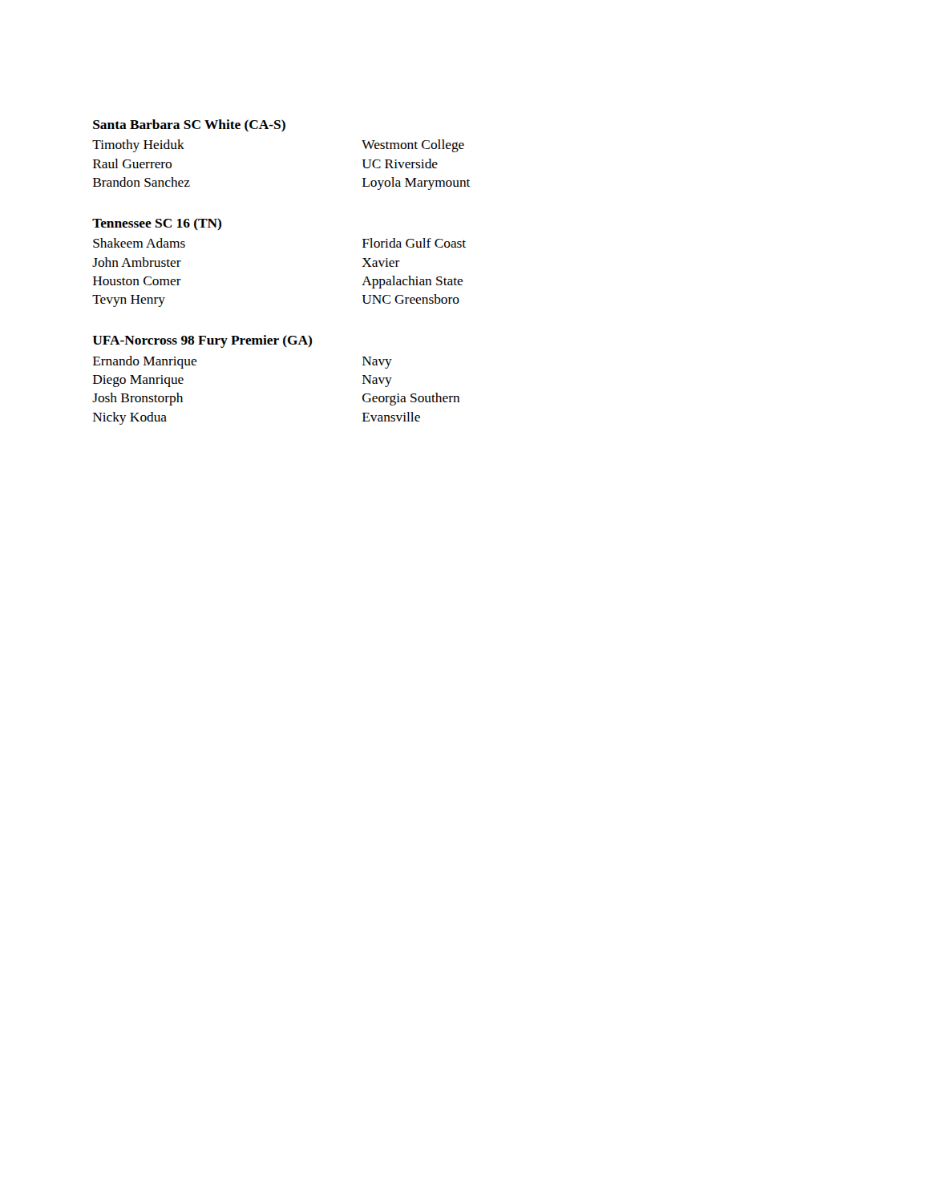Santa Barbara SC White (CA-S)
| Timothy Heiduk | Westmont College |
| Raul Guerrero | UC Riverside |
| Brandon Sanchez | Loyola Marymount |
Tennessee SC 16 (TN)
| Shakeem Adams | Florida Gulf Coast |
| John Ambruster | Xavier |
| Houston Comer | Appalachian State |
| Tevyn Henry | UNC Greensboro |
UFA-Norcross 98 Fury Premier (GA)
| Ernando Manrique | Navy |
| Diego Manrique | Navy |
| Josh Bronstorph | Georgia Southern |
| Nicky Kodua | Evansville |